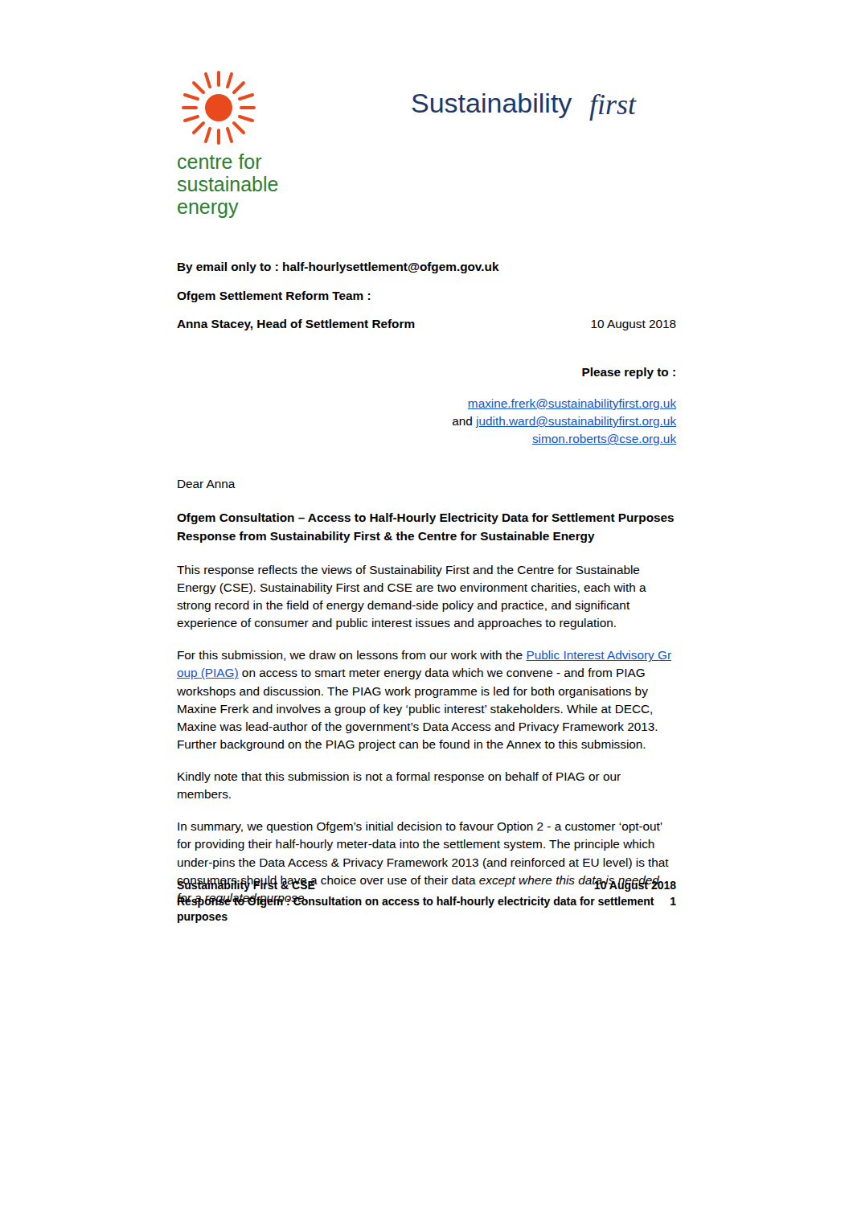centre for sustainable energy
Sustainability first
By email only to : half-hourlysettlement@ofgem.gov.uk
Ofgem Settlement Reform Team :
Anna Stacey, Head of Settlement Reform
10 August 2018
Please reply to :
maxine.frerk@sustainabilityfirst.org.uk
and judith.ward@sustainabilityfirst.org.uk
simon.roberts@cse.org.uk
Dear Anna
Ofgem Consultation – Access to Half-Hourly Electricity Data for Settlement Purposes
Response from Sustainability First & the Centre for Sustainable Energy
This response reflects the views of Sustainability First and the Centre for Sustainable Energy (CSE). Sustainability First and CSE are two environment charities, each with a strong record in the field of energy demand-side policy and practice, and significant experience of consumer and public interest issues and approaches to regulation.
For this submission, we draw on lessons from our work with the Public Interest Advisory Group (PIAG) on access to smart meter energy data which we convene - and from PIAG workshops and discussion. The PIAG work programme is led for both organisations by Maxine Frerk and involves a group of key ‘public interest’ stakeholders. While at DECC, Maxine was lead-author of the government’s Data Access and Privacy Framework 2013. Further background on the PIAG project can be found in the Annex to this submission.
Kindly note that this submission is not a formal response on behalf of PIAG or our members.
In summary, we question Ofgem’s initial decision to favour Option 2 - a customer ‘opt-out’ for providing their half-hourly meter-data into the settlement system. The principle which under-pins the Data Access & Privacy Framework 2013 (and reinforced at EU level) is that consumers should have a choice over use of their data except where this data is needed for a regulated purpose.
Sustainability First & CSE 10 August 2018
Response to Ofgem : Consultation on access to half-hourly electricity data for settlement purposes 1